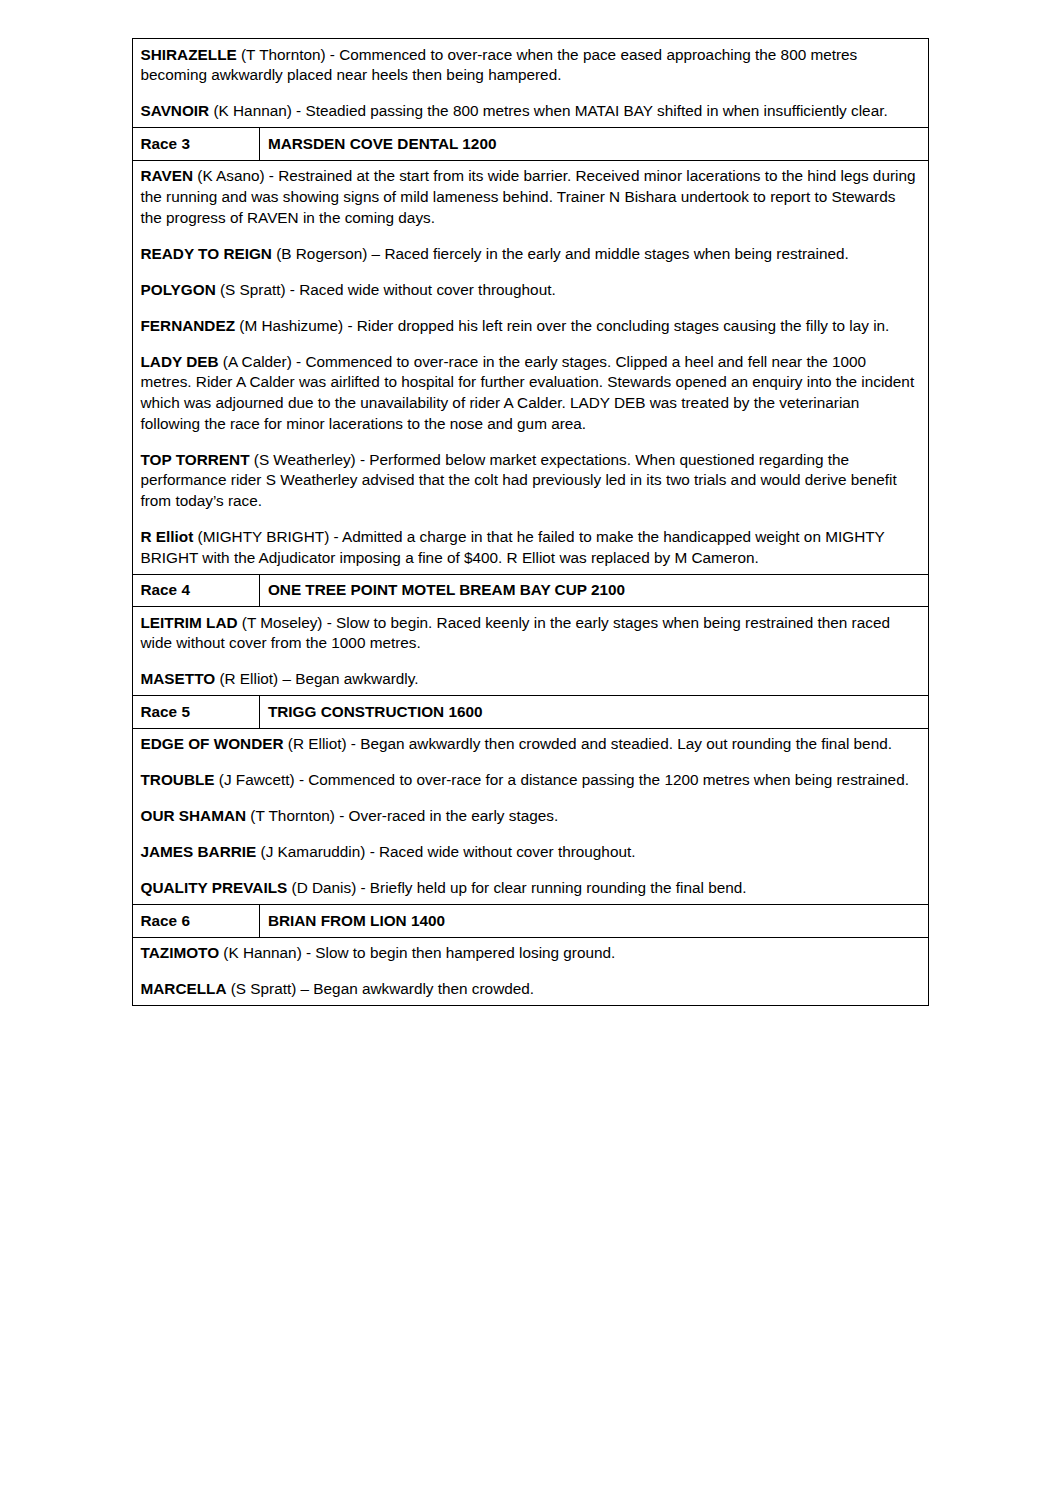| SHIRAZELLE (T Thornton) - Commenced to over-race when the pace eased approaching the 800 metres becoming awkwardly placed near heels then being hampered. SAVNOIR (K Hannan) - Steadied passing the 800 metres when MATAI BAY shifted in when insufficiently clear. |
| Race 3 | MARSDEN COVE DENTAL 1200 |
| RAVEN (K Asano) - Restrained at the start from its wide barrier. Received minor lacerations to the hind legs during the running and was showing signs of mild lameness behind. Trainer N Bishara undertook to report to Stewards the progress of RAVEN in the coming days. READY TO REIGN (B Rogerson) – Raced fiercely in the early and middle stages when being restrained. POLYGON (S Spratt) - Raced wide without cover throughout. FERNANDEZ (M Hashizume) - Rider dropped his left rein over the concluding stages causing the filly to lay in. LADY DEB (A Calder) - Commenced to over-race in the early stages. Clipped a heel and fell near the 1000 metres. Rider A Calder was airlifted to hospital for further evaluation. Stewards opened an enquiry into the incident which was adjourned due to the unavailability of rider A Calder. LADY DEB was treated by the veterinarian following the race for minor lacerations to the nose and gum area. TOP TORRENT (S Weatherley) - Performed below market expectations. When questioned regarding the performance rider S Weatherley advised that the colt had previously led in its two trials and would derive benefit from today’s race. R Elliot (MIGHTY BRIGHT) - Admitted a charge in that he failed to make the handicapped weight on MIGHTY BRIGHT with the Adjudicator imposing a fine of $400. R Elliot was replaced by M Cameron. |
| Race 4 | ONE TREE POINT MOTEL BREAM BAY CUP 2100 |
| LEITRIM LAD (T Moseley) - Slow to begin. Raced keenly in the early stages when being restrained then raced wide without cover from the 1000 metres. MASETTO (R Elliot) – Began awkwardly. |
| Race 5 | TRIGG CONSTRUCTION 1600 |
| EDGE OF WONDER (R Elliot) - Began awkwardly then crowded and steadied. Lay out rounding the final bend. TROUBLE (J Fawcett) - Commenced to over-race for a distance passing the 1200 metres when being restrained. OUR SHAMAN (T Thornton) - Over-raced in the early stages. JAMES BARRIE (J Kamaruddin) - Raced wide without cover throughout. QUALITY PREVAILS (D Danis) - Briefly held up for clear running rounding the final bend. |
| Race 6 | BRIAN FROM LION 1400 |
| TAZIMOTO (K Hannan) - Slow to begin then hampered losing ground. MARCELLA (S Spratt) – Began awkwardly then crowded. |